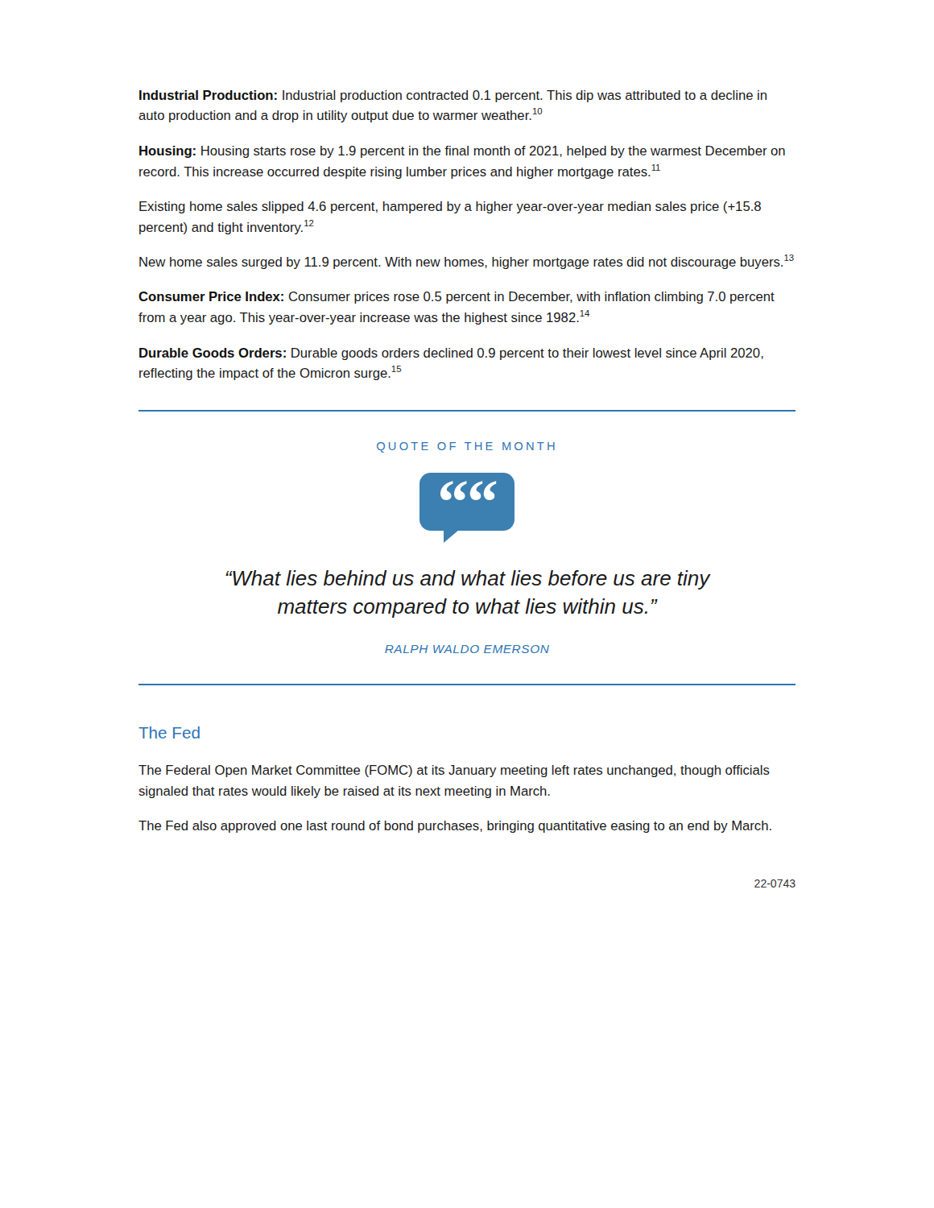Industrial Production: Industrial production contracted 0.1 percent. This dip was attributed to a decline in auto production and a drop in utility output due to warmer weather.10
Housing: Housing starts rose by 1.9 percent in the final month of 2021, helped by the warmest December on record. This increase occurred despite rising lumber prices and higher mortgage rates.11
Existing home sales slipped 4.6 percent, hampered by a higher year-over-year median sales price (+15.8 percent) and tight inventory.12
New home sales surged by 11.9 percent. With new homes, higher mortgage rates did not discourage buyers.13
Consumer Price Index: Consumer prices rose 0.5 percent in December, with inflation climbing 7.0 percent from a year ago. This year-over-year increase was the highest since 1982.14
Durable Goods Orders: Durable goods orders declined 0.9 percent to their lowest level since April 2020, reflecting the impact of the Omicron surge.15
QUOTE OF THE MONTH
““
“What lies behind us and what lies before us are tiny matters compared to what lies within us.”
RALPH WALDO EMERSON
The Fed
The Federal Open Market Committee (FOMC) at its January meeting left rates unchanged, though officials signaled that rates would likely be raised at its next meeting in March.
The Fed also approved one last round of bond purchases, bringing quantitative easing to an end by March.
22-0743